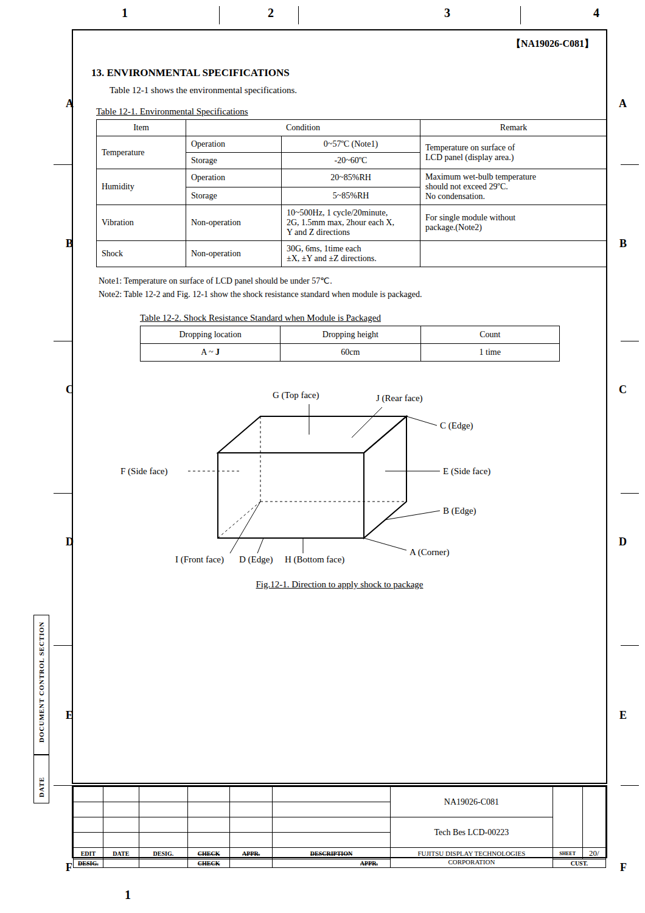1 2 3 4
1
A
B
C
D
E
F
A
B
C
D
E
F
DOCUMENT CONTROL SECTION
DATE
【NA19026-C081】
13. ENVIRONMENTAL SPECIFICATIONS
Table 12-1 shows the environmental specifications.
Table 12-1. Environmental Specifications
| Item | Condition | Remark |
| --- | --- | --- |
| Temperature | Operation | 0~57ºC (Note1) | Temperature on surface of LCD panel (display area.) |
| Storage | -20~60ºC |
| Humidity | Operation | 20~85%RH | Maximum wet-bulb temperature should not exceed 29ºC. No condensation. |
| Storage | 5~85%RH |
| Vibration | Non-operation | 10~500Hz, 1 cycle/20minute, 2G, 1.5mm max, 2hour each X, Y and Z directions | For single module without package.(Note2) |
| Shock | Non-operation | 30G, 6ms, 1time each ±X, ±Y and ±Z directions. | |
Note1: Temperature on surface of LCD panel should be under 57℃.
Note2: Table 12-2 and Fig. 12-1 show the shock resistance standard when module is packaged.
Table 12-2. Shock Resistance Standard when Module is Packaged
| Dropping location | Dropping height | Count |
| --- | --- | --- |
| A ~ J | 60cm | 1 time |
G (Top face) J (Rear face) C (Edge) E (Side face) B (Edge) A (Corner) F (Side face) I (Front face) D (Edge) H (Bottom face)
Fig.12-1. Direction to apply shock to package
| | | | | | | NA19026-C081 | | |
| | | | | | | Tech Bes LCD-00223 |
| EDIT | DATE | DESIG. | CHECK | APPR. | DESCRIPTION | FUJITSU DISPLAY TECHNOLOGIES CORPORATION | SHEET | 20/ |
| DESIG. | | | CHECK | | APPR. | CUST. |